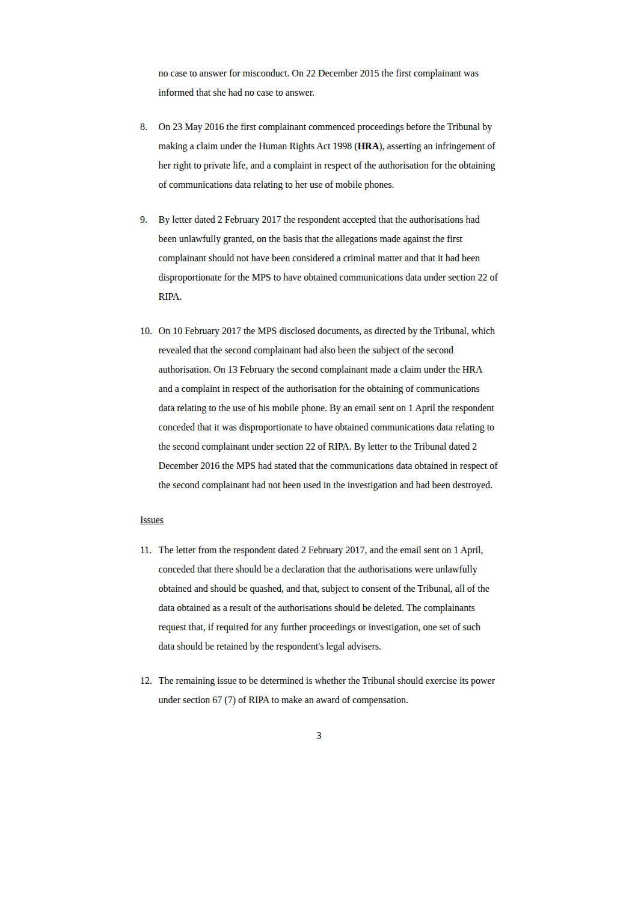no case to answer for misconduct. On 22 December 2015 the first complainant was informed that she had no case to answer.
On 23 May 2016 the first complainant commenced proceedings before the Tribunal by making a claim under the Human Rights Act 1998 (HRA), asserting an infringement of her right to private life, and a complaint in respect of the authorisation for the obtaining of communications data relating to her use of mobile phones.
By letter dated 2 February 2017 the respondent accepted that the authorisations had been unlawfully granted, on the basis that the allegations made against the first complainant should not have been considered a criminal matter and that it had been disproportionate for the MPS to have obtained communications data under section 22 of RIPA.
On 10 February 2017 the MPS disclosed documents, as directed by the Tribunal, which revealed that the second complainant had also been the subject of the second authorisation. On 13 February the second complainant made a claim under the HRA and a complaint in respect of the authorisation for the obtaining of communications data relating to the use of his mobile phone. By an email sent on 1 April the respondent conceded that it was disproportionate to have obtained communications data relating to the second complainant under section 22 of RIPA. By letter to the Tribunal dated 2 December 2016 the MPS had stated that the communications data obtained in respect of the second complainant had not been used in the investigation and had been destroyed.
Issues
The letter from the respondent dated 2 February 2017, and the email sent on 1 April, conceded that there should be a declaration that the authorisations were unlawfully obtained and should be quashed, and that, subject to consent of the Tribunal, all of the data obtained as a result of the authorisations should be deleted. The complainants request that, if required for any further proceedings or investigation, one set of such data should be retained by the respondent's legal advisers.
The remaining issue to be determined is whether the Tribunal should exercise its power under section 67 (7) of RIPA to make an award of compensation.
3